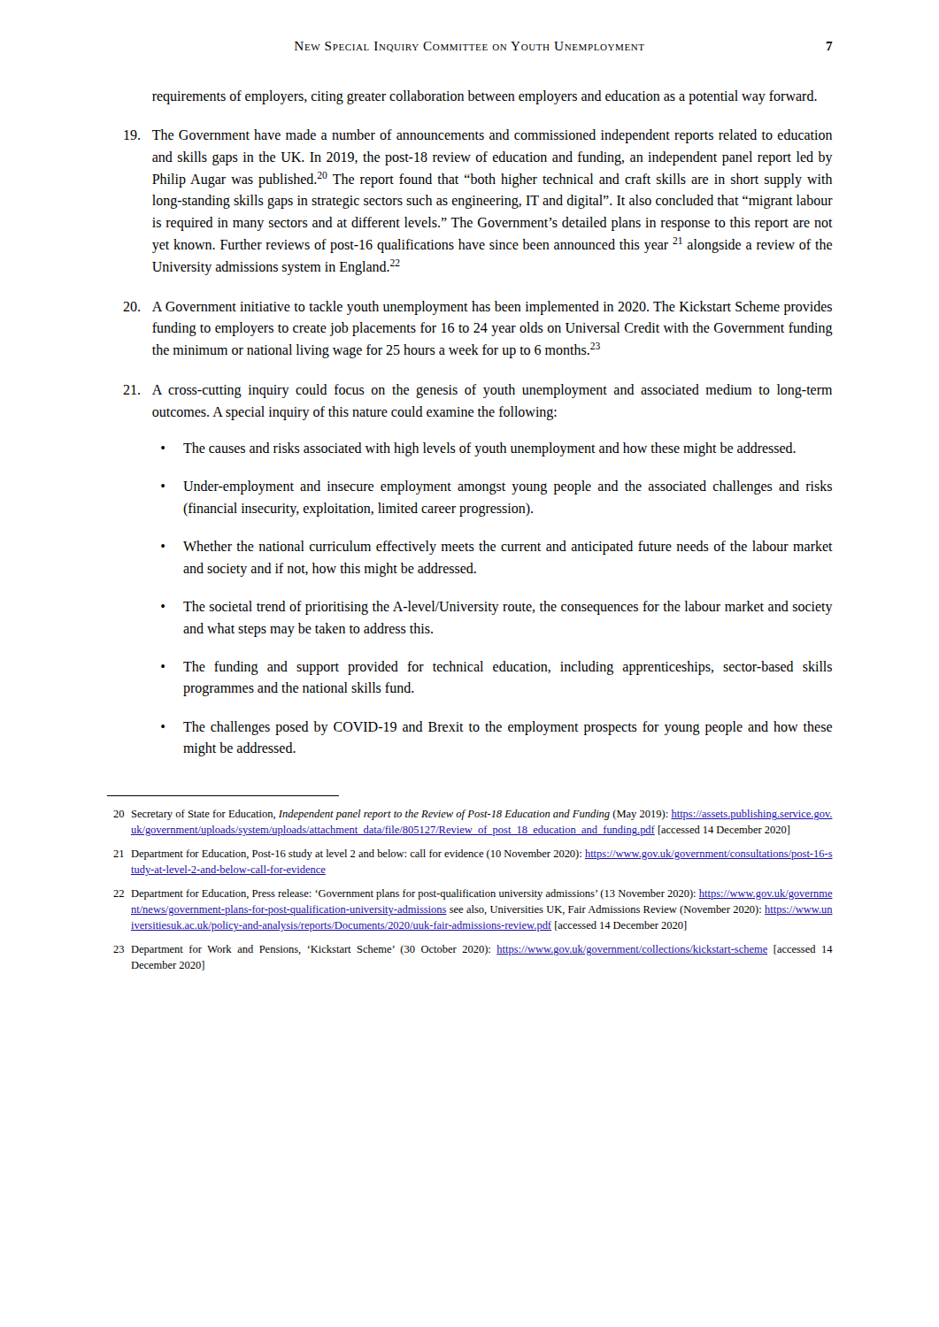New Special Inquiry Committee on Youth Unemployment 7
requirements of employers, citing greater collaboration between employers and education as a potential way forward.
19. The Government have made a number of announcements and commissioned independent reports related to education and skills gaps in the UK. In 2019, the post-18 review of education and funding, an independent panel report led by Philip Augar was published.20 The report found that “both higher technical and craft skills are in short supply with long-standing skills gaps in strategic sectors such as engineering, IT and digital”. It also concluded that “migrant labour is required in many sectors and at different levels.” The Government’s detailed plans in response to this report are not yet known. Further reviews of post-16 qualifications have since been announced this year 21 alongside a review of the University admissions system in England.22
20. A Government initiative to tackle youth unemployment has been implemented in 2020. The Kickstart Scheme provides funding to employers to create job placements for 16 to 24 year olds on Universal Credit with the Government funding the minimum or national living wage for 25 hours a week for up to 6 months.23
21. A cross-cutting inquiry could focus on the genesis of youth unemployment and associated medium to long-term outcomes. A special inquiry of this nature could examine the following:
The causes and risks associated with high levels of youth unemployment and how these might be addressed.
Under-employment and insecure employment amongst young people and the associated challenges and risks (financial insecurity, exploitation, limited career progression).
Whether the national curriculum effectively meets the current and anticipated future needs of the labour market and society and if not, how this might be addressed.
The societal trend of prioritising the A-level/University route, the consequences for the labour market and society and what steps may be taken to address this.
The funding and support provided for technical education, including apprenticeships, sector-based skills programmes and the national skills fund.
The challenges posed by COVID-19 and Brexit to the employment prospects for young people and how these might be addressed.
20 Secretary of State for Education, Independent panel report to the Review of Post-18 Education and Funding (May 2019): https://assets.publishing.service.gov.uk/government/uploads/system/uploads/attachment_data/file/805127/Review_of_post_18_education_and_funding.pdf [accessed 14 December 2020]
21 Department for Education, Post-16 study at level 2 and below: call for evidence (10 November 2020): https://www.gov.uk/government/consultations/post-16-study-at-level-2-and-below-call-for-evidence
22 Department for Education, Press release: ‘Government plans for post-qualification university admissions’ (13 November 2020): https://www.gov.uk/government/news/government-plans-for-post-qualification-university-admissions see also, Universities UK, Fair Admissions Review (November 2020): https://www.universitiesuk.ac.uk/policy-and-analysis/reports/Documents/2020/uuk-fair-admissions-review.pdf [accessed 14 December 2020]
23 Department for Work and Pensions, ‘Kickstart Scheme’ (30 October 2020): https://www.gov.uk/government/collections/kickstart-scheme [accessed 14 December 2020]